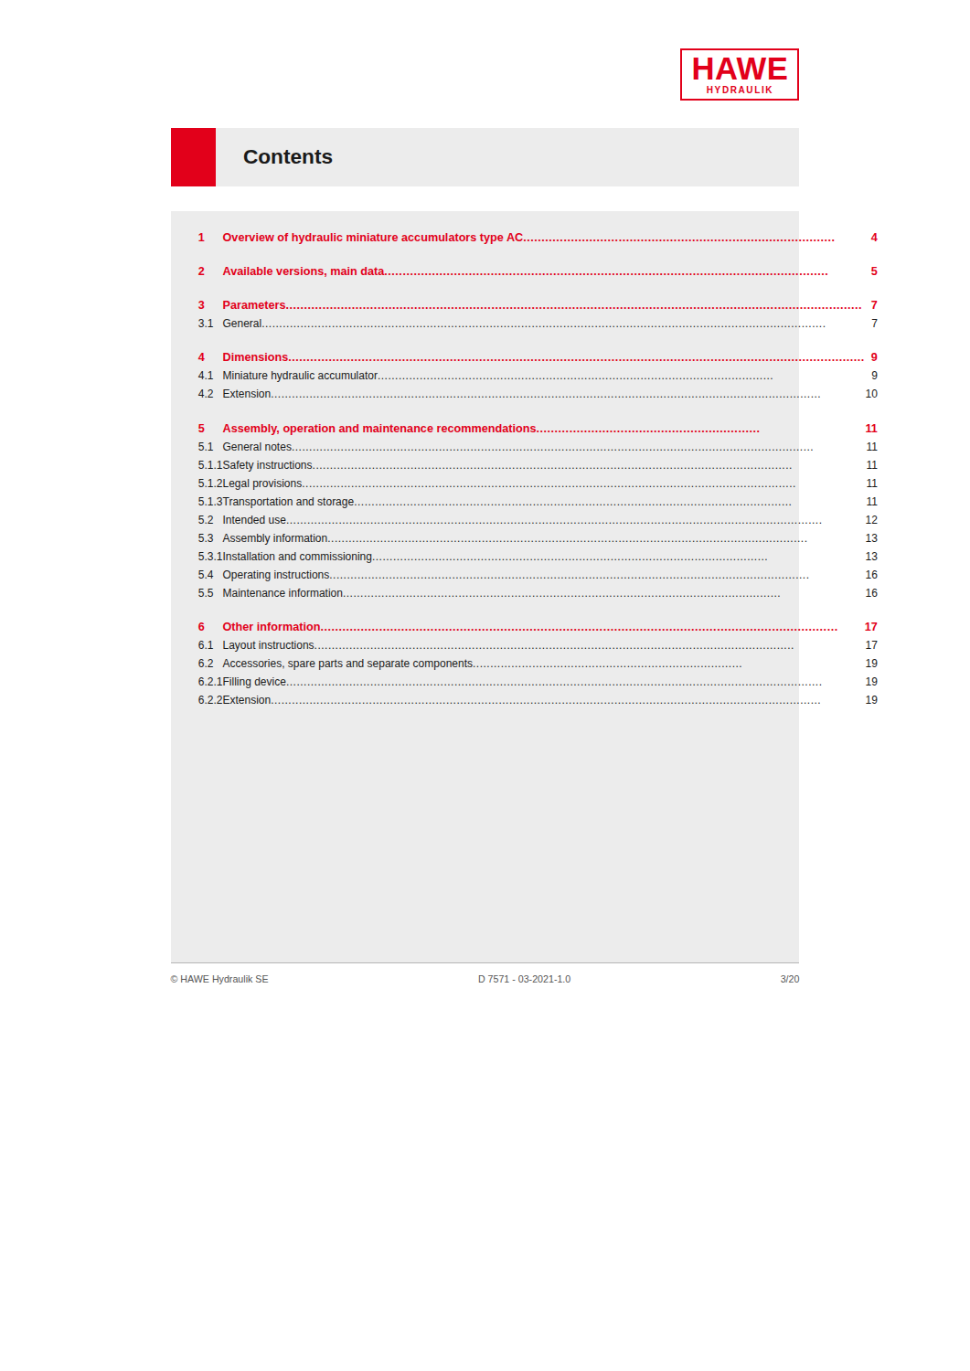HAWE
HYDRAULIK
Contents
| 1 | Overview of hydraulic miniature accumulators type AC ..................................................................................... | 4 |
| 2 | Available versions, main data ......................................................................................................................... | 5 |
| 3 | Parameters ............................................................................................................................................................. | 7 |
| 3.1 | General ................................................................................................................................................................. | 7 |
| 4 | Dimensions ............................................................................................................................................................. | 9 |
| 4.1 | Miniature hydraulic accumulator ................................................................................................................. | 9 |
| 4.2 | Extension ............................................................................................................................................................. | 10 |
| 5 | Assembly, operation and maintenance recommendations ............................................................. | 11 |
| 5.1 | General notes ..................................................................................................................................................... | 11 |
| 5.1.1 | Safety instructions ......................................................................................................................................... | 11 |
| 5.1.2 | Legal provisions ............................................................................................................................................. | 11 |
| 5.1.3 | Transportation and storage ............................................................................................................................. | 11 |
| 5.2 | Intended use ......................................................................................................................................................... | 12 |
| 5.3 | Assembly information ......................................................................................................................................... | 13 |
| 5.3.1 | Installation and commissioning ................................................................................................................. | 13 |
| 5.4 | Operating instructions ......................................................................................................................................... | 16 |
| 5.5 | Maintenance information ............................................................................................................................. | 16 |
| 6 | Other information ............................................................................................................................................. | 17 |
| 6.1 | Layout instructions ......................................................................................................................................... | 17 |
| 6.2 | Accessories, spare parts and separate components ............................................................................. | 19 |
| 6.2.1 | Filling device ......................................................................................................................................................... | 19 |
| 6.2.2 | Extension ............................................................................................................................................................. | 19 |
© HAWE Hydraulik SE
D 7571 - 03-2021-1.0
3/20